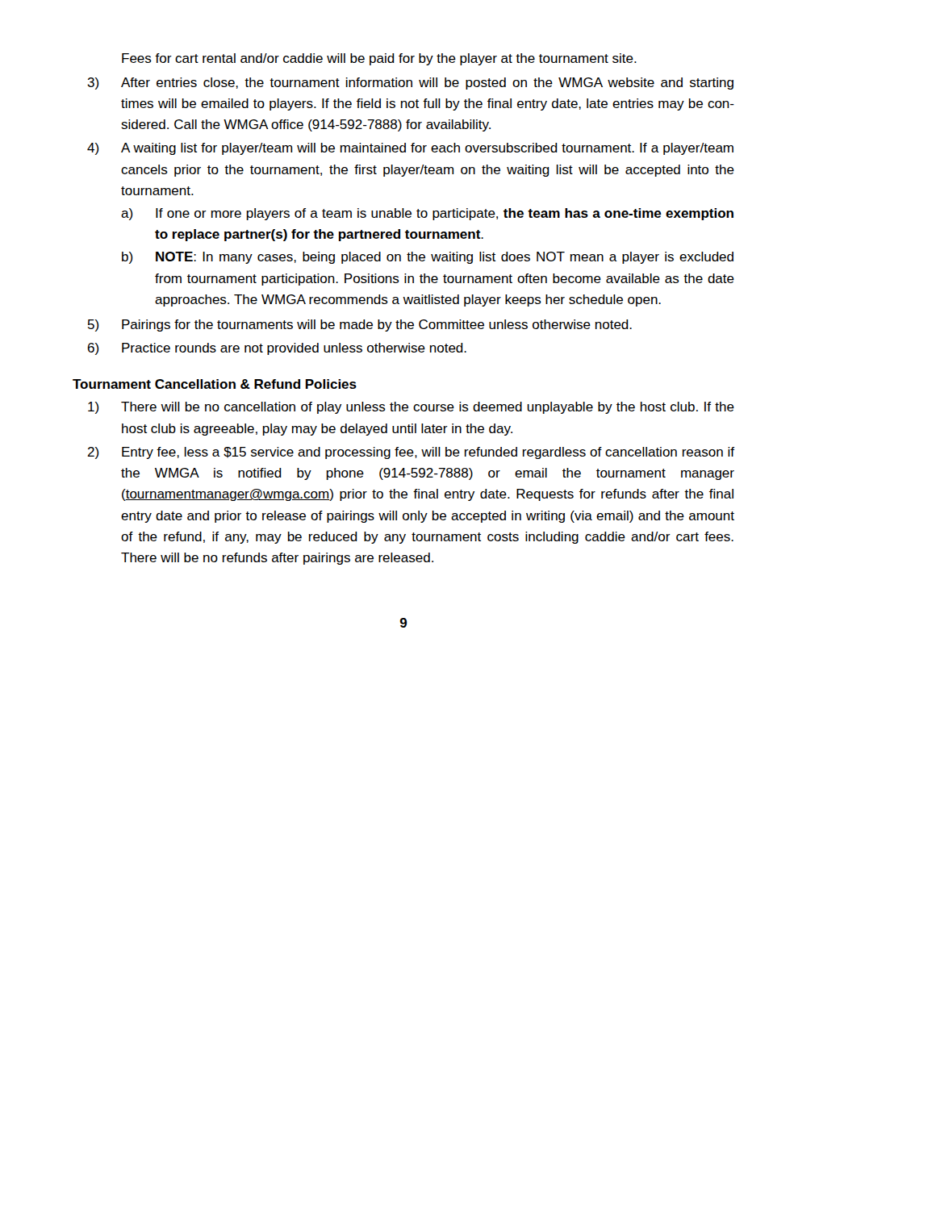Fees for cart rental and/or caddie will be paid for by the player at the tournament site.
3) After entries close, the tournament information will be posted on the WMGA website and starting times will be emailed to players. If the field is not full by the final entry date, late entries may be considered. Call the WMGA office (914-592-7888) for availability.
4) A waiting list for player/team will be maintained for each oversubscribed tournament. If a player/team cancels prior to the tournament, the first player/team on the waiting list will be accepted into the tournament.
a) If one or more players of a team is unable to participate, the team has a one-time exemption to replace partner(s) for the partnered tournament.
b) NOTE: In many cases, being placed on the waiting list does NOT mean a player is excluded from tournament participation. Positions in the tournament often become available as the date approaches. The WMGA recommends a waitlisted player keeps her schedule open.
5) Pairings for the tournaments will be made by the Committee unless otherwise noted.
6) Practice rounds are not provided unless otherwise noted.
Tournament Cancellation & Refund Policies
1) There will be no cancellation of play unless the course is deemed unplayable by the host club. If the host club is agreeable, play may be delayed until later in the day.
2) Entry fee, less a $15 service and processing fee, will be refunded regardless of cancellation reason if the WMGA is notified by phone (914-592-7888) or email the tournament manager (tournamentmanager@wmga.com) prior to the final entry date. Requests for refunds after the final entry date and prior to release of pairings will only be accepted in writing (via email) and the amount of the refund, if any, may be reduced by any tournament costs including caddie and/or cart fees. There will be no refunds after pairings are released.
9